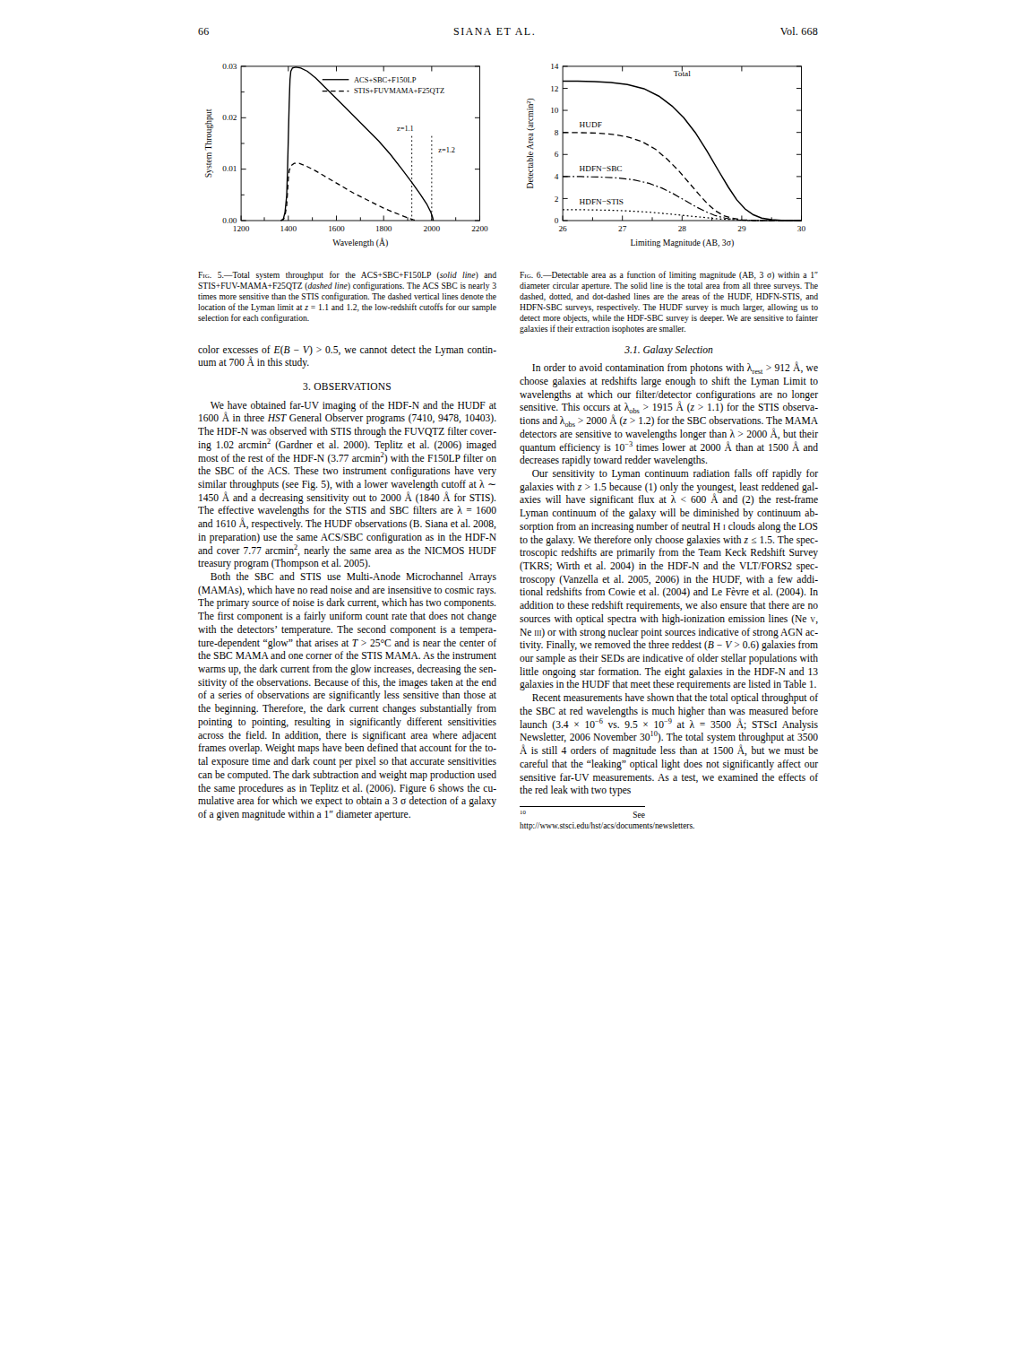66 SIANA ET AL. Vol. 668
0.00 0.01 0.02 0.03 1200 1400 1600 1800 2000 2200 Wavelength (Å) System Throughput ACS+SBC+F150LP STIS+FUVMAMA+F25QTZ z=1.1 z=1.2
Fig. 5.—Total system throughput for the ACS+SBC+F150LP (solid line) and STIS+FUV-MAMA+F25QTZ (dashed line) configurations. The ACS SBC is nearly 3 times more sensitive than the STIS configuration. The dashed vertical lines denote the location of the Lyman limit at z = 1.1 and 1.2, the low-redshift cutoffs for our sample selection for each configuration.
0 2 4 6 8 10 12 14 26 27 28 29 30 Limiting Magnitude (AB, 3σ) Detectable Area (arcmin²) Total HUDF HDFN−SBC HDFN−STIS
Fig. 6.—Detectable area as a function of limiting magnitude (AB, 3 σ) within a 1″ diameter circular aperture. The solid line is the total area from all three surveys. The dashed, dotted, and dot-dashed lines are the areas of the HUDF, HDFN-STIS, and HDFN-SBC surveys, respectively. The HUDF survey is much larger, allowing us to detect more objects, while the HDF-SBC survey is deeper. We are sensitive to fainter galaxies if their extraction isophotes are smaller.
color excesses of E(B − V) > 0.5, we cannot detect the Lyman continuum at 700 Å in this study.
3. OBSERVATIONS
We have obtained far-UV imaging of the HDF-N and the HUDF at 1600 Å in three HST General Observer programs (7410, 9478, 10403). The HDF-N was observed with STIS through the FUVQTZ filter covering 1.02 arcmin2 (Gardner et al. 2000). Teplitz et al. (2006) imaged most of the rest of the HDF-N (3.77 arcmin2) with the F150LP filter on the SBC of the ACS. These two instrument configurations have very similar throughputs (see Fig. 5), with a lower wavelength cutoff at λ ∼ 1450 Å and a decreasing sensitivity out to 2000 Å (1840 Å for STIS). The effective wavelengths for the STIS and SBC filters are λ = 1600 and 1610 Å, respectively. The HUDF observations (B. Siana et al. 2008, in preparation) use the same ACS/SBC configuration as in the HDF-N and cover 7.77 arcmin2, nearly the same area as the NICMOS HUDF treasury program (Thompson et al. 2005).
Both the SBC and STIS use Multi-Anode Microchannel Arrays (MAMAs), which have no read noise and are insensitive to cosmic rays. The primary source of noise is dark current, which has two components. The first component is a fairly uniform count rate that does not change with the detectors’ temperature. The second component is a temperature-dependent “glow” that arises at T > 25°C and is near the center of the SBC MAMA and one corner of the STIS MAMA. As the instrument warms up, the dark current from the glow increases, decreasing the sensitivity of the observations. Because of this, the images taken at the end of a series of observations are significantly less sensitive than those at the beginning. Therefore, the dark current changes substantially from pointing to pointing, resulting in significantly different sensitivities across the field. In addition, there is significant area where adjacent frames overlap. Weight maps have been defined that account for the total exposure time and dark count per pixel so that accurate sensitivities can be computed. The dark subtraction and weight map production used the same procedures as in Teplitz et al. (2006). Figure 6 shows the cumulative area for which we expect to obtain a 3 σ detection of a galaxy of a given magnitude within a 1″ diameter aperture.
3.1. Galaxy Selection
In order to avoid contamination from photons with λrest > 912 Å, we choose galaxies at redshifts large enough to shift the Lyman Limit to wavelengths at which our filter/detector configurations are no longer sensitive. This occurs at λobs > 1915 Å (z > 1.1) for the STIS observations and λobs > 2000 Å (z > 1.2) for the SBC observations. The MAMA detectors are sensitive to wavelengths longer than λ > 2000 Å, but their quantum efficiency is 10−3 times lower at 2000 Å than at 1500 Å and decreases rapidly toward redder wavelengths.
Our sensitivity to Lyman continuum radiation falls off rapidly for galaxies with z > 1.5 because (1) only the youngest, least reddened galaxies will have significant flux at λ < 600 Å and (2) the rest-frame Lyman continuum of the galaxy will be diminished by continuum absorption from an increasing number of neutral H i clouds along the LOS to the galaxy. We therefore only choose galaxies with z ≤ 1.5. The spectroscopic redshifts are primarily from the Team Keck Redshift Survey (TKRS; Wirth et al. 2004) in the HDF-N and the VLT/FORS2 spectroscopy (Vanzella et al. 2005, 2006) in the HUDF, with a few additional redshifts from Cowie et al. (2004) and Le Fèvre et al. (2004). In addition to these redshift requirements, we also ensure that there are no sources with optical spectra with high-ionization emission lines (Ne v, Ne iii) or with strong nuclear point sources indicative of strong AGN activity. Finally, we removed the three reddest (B − V > 0.6) galaxies from our sample as their SEDs are indicative of older stellar populations with little ongoing star formation. The eight galaxies in the HDF-N and 13 galaxies in the HUDF that meet these requirements are listed in Table 1.
Recent measurements have shown that the total optical throughput of the SBC at red wavelengths is much higher than was measured before launch (3.4 × 10−6 vs. 9.5 × 10−9 at λ = 3500 Å; STScI Analysis Newsletter, 2006 November 3010). The total system throughput at 3500 Å is still 4 orders of magnitude less than at 1500 Å, but we must be careful that the “leaking” optical light does not significantly affect our sensitive far-UV measurements. As a test, we examined the effects of the red leak with two types
10 See http://www.stsci.edu/hst/acs/documents/newsletters.